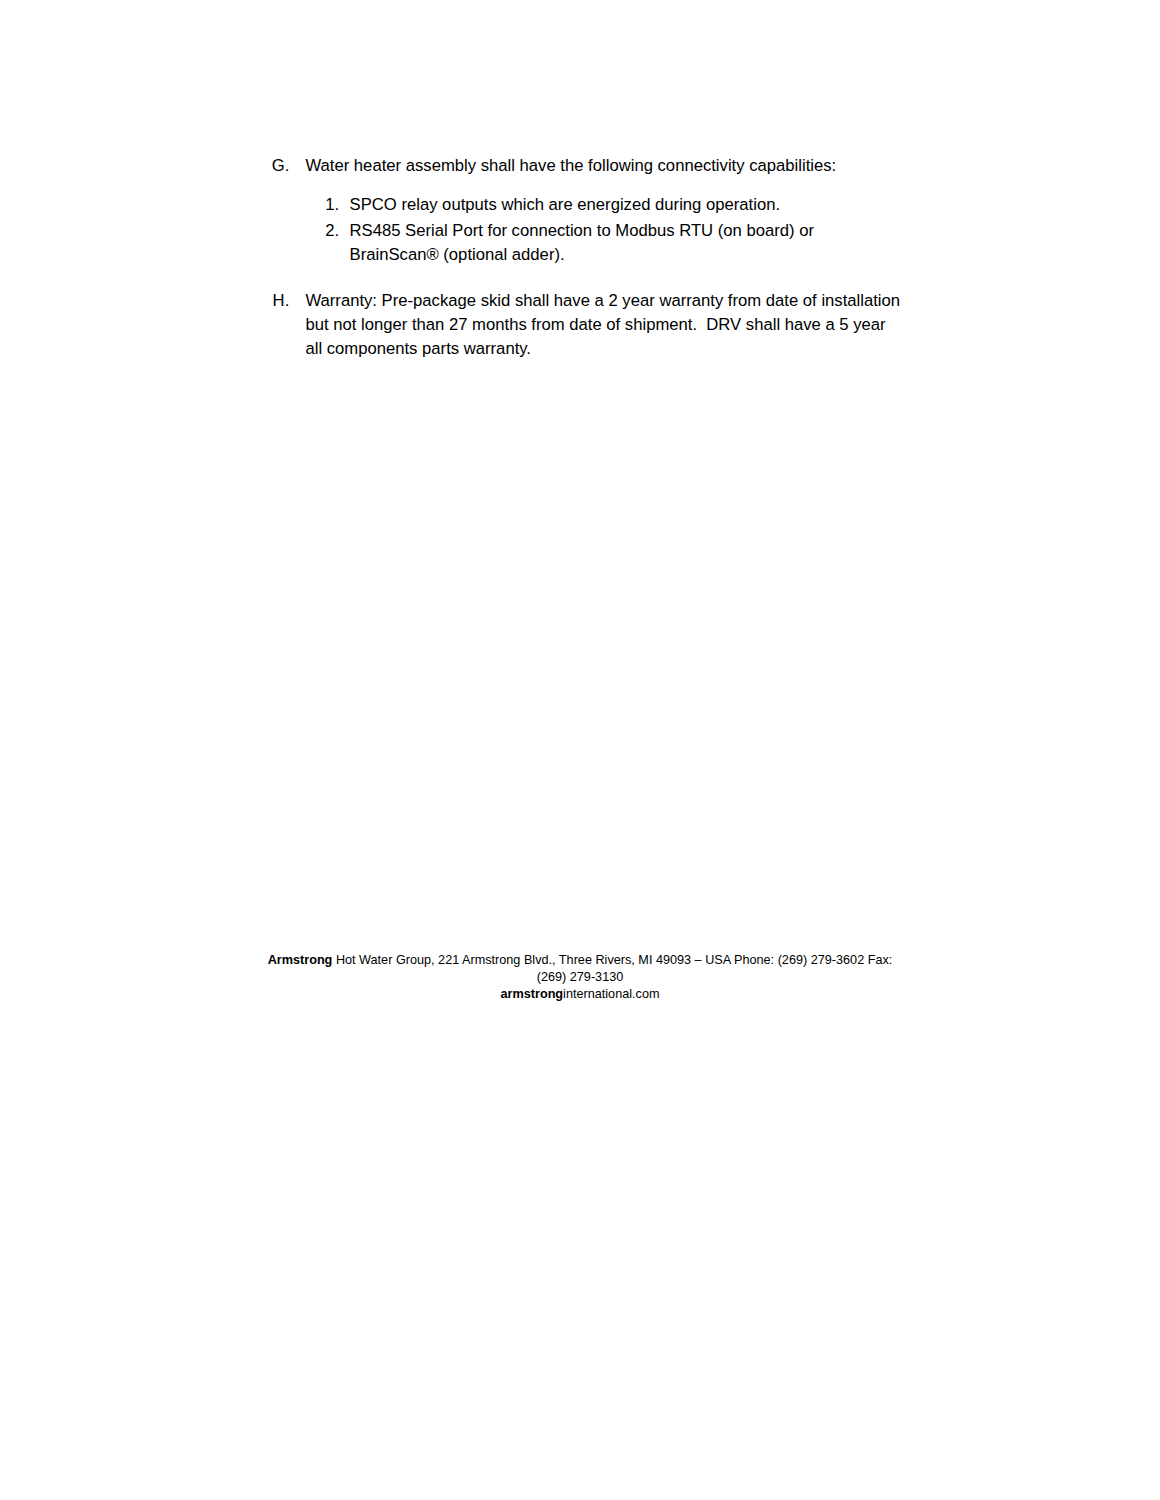Water heater assembly shall have the following connectivity capabilities:
SPCO relay outputs which are energized during operation.
RS485 Serial Port for connection to Modbus RTU (on board) or BrainScan® (optional adder).
Warranty: Pre-package skid shall have a 2 year warranty from date of installation but not longer than 27 months from date of shipment. DRV shall have a 5 year all components parts warranty.
Armstrong Hot Water Group, 221 Armstrong Blvd., Three Rivers, MI 49093 – USA Phone: (269) 279-3602 Fax: (269) 279-3130
armstronginternational.com